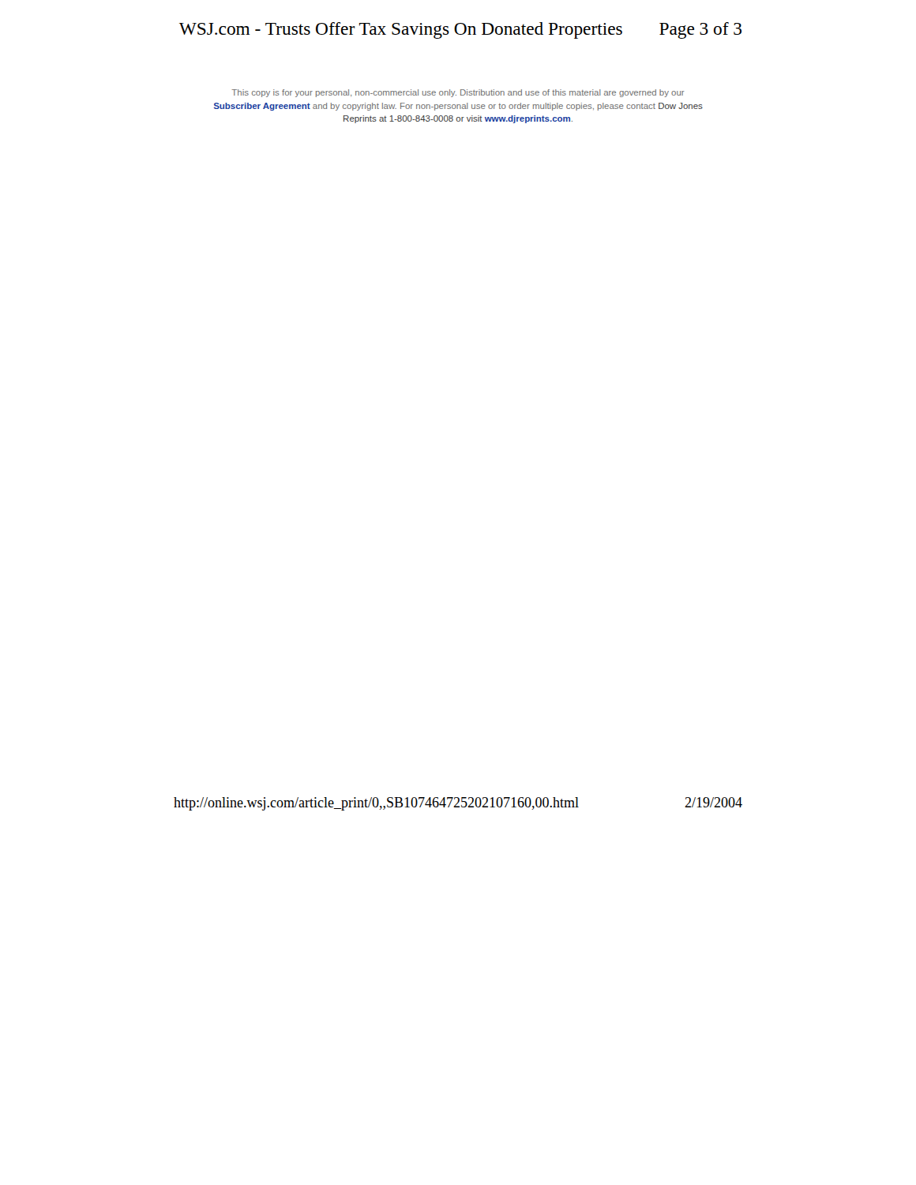WSJ.com - Trusts Offer Tax Savings On Donated Properties Page 3 of 3
This copy is for your personal, non-commercial use only. Distribution and use of this material are governed by our Subscriber Agreement and by copyright law. For non-personal use or to order multiple copies, please contact Dow Jones Reprints at 1-800-843-0008 or visit www.djreprints.com.
http://online.wsj.com/article_print/0,,SB107464725202107160,00.html 2/19/2004